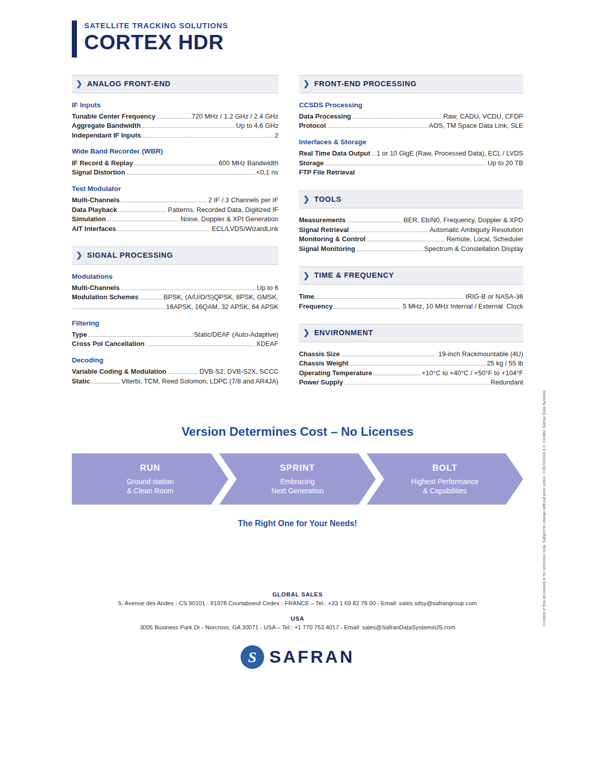Satellite Tracking Solutions
Cortex HDR
❯Analog Front-End
IF Inputs
Tunable Center Frequency
720 MHz / 1.2 GHz / 2.4 GHz
Aggregate Bandwidth
Up to 4,6 GHz
Independant IF Inputs
2
Wide Band Recorder (WBR)
IF Record & Replay
600 MHz Bandwidth
Signal Distortion
<0,1 ns
Test Modulator
Multi-Channels
2 IF / 3 Channels per IF
Data Playback
Patterns, Recorded Data, Digitized IF
Simulation
Noise, Doppler & XPI Generation
AIT Interfaces
ECL/LVDS/WizardLink
❯Signal Processing
Modulations
Multi-Channels
Up to 6
Modulation Schemes
BPSK, (A/U/O/S)QPSK, 8PSK, GMSK,
16APSK, 16QAM, 32 APSK, 64 APSK
Filtering
Type
Static/DEAF (Auto-Adaptive)
Cross Pol Cancellation
XDEAF
Decoding
Variable Coding & Modulation
DVB-S2, DVB-S2X, SCCC
Static
Viterbi, TCM, Reed Solomon, LDPC (7/8 and AR4JA)
❯Front-End Processing
CCSDS Processing
Data Processing
Raw, CADU, VCDU, CFDP
Protocol
AOS, TM Space Data Link, SLE
Interfaces & Storage
Real Time Data Output
1 or 10 GigE (Raw, Processed Data), ECL / LVDS
Storage
Up to 20 TB
FTP File Retrieval
❯Tools
Measurements
BER, Eb/N0, Frequency, Doppler & XPD
Signal Retrieval
Automatic Ambiguity Resolution
Monitoring & Control
Remote, Local, Scheduler
Signal Monitoring
Spectrum & Constellation Display
❯Time & Frequency
Time
IRIG-B or NASA-36
Frequency
5 MHz, 10 MHz Internal / External Clock
❯Environment
Chassis Size
19-inch Rackmountable (4U)
Chassis Weight
25 kg / 55 lb
Operating Temperature
+10°C to +40°C / +50°F to +104°F
Power Supply
Redundant
Version Determines Cost – No Licenses
RUN
Ground station
& Clean Room
SPRINT
Embracing
Next Generation
BOLT
Highest Performance
& Capabilities
The Right One for Your Needs!
GLOBAL SALES
5, Avenue des Andes - CS 90101 - 91978 Courtaboeuf Cedex - FRANCE – Tel.: +33 1 69 82 78 00 - Email: sales.sdsy@safrangroup.com
USA
3005 Business Park Dr - Norcross, GA 30071 - USA – Tel.: +1 770 753 4017 - Email: sales@SafranDataSystemsUS.com
S
SAFRAN
Content of this document is for reference only. Subject to change without prior notice. COL000016.4.0. Credits: Safran Data Systems